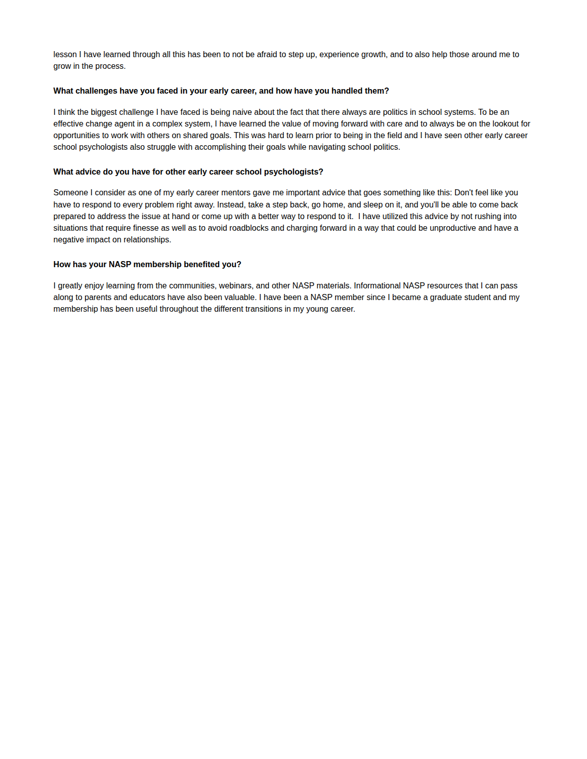lesson I have learned through all this has been to not be afraid to step up, experience growth, and to also help those around me to grow in the process.
What challenges have you faced in your early career, and how have you handled them?
I think the biggest challenge I have faced is being naive about the fact that there always are politics in school systems. To be an effective change agent in a complex system, I have learned the value of moving forward with care and to always be on the lookout for opportunities to work with others on shared goals. This was hard to learn prior to being in the field and I have seen other early career school psychologists also struggle with accomplishing their goals while navigating school politics.
What advice do you have for other early career school psychologists?
Someone I consider as one of my early career mentors gave me important advice that goes something like this: Don't feel like you have to respond to every problem right away. Instead, take a step back, go home, and sleep on it, and you'll be able to come back prepared to address the issue at hand or come up with a better way to respond to it. I have utilized this advice by not rushing into situations that require finesse as well as to avoid roadblocks and charging forward in a way that could be unproductive and have a negative impact on relationships.
How has your NASP membership benefited you?
I greatly enjoy learning from the communities, webinars, and other NASP materials. Informational NASP resources that I can pass along to parents and educators have also been valuable. I have been a NASP member since I became a graduate student and my membership has been useful throughout the different transitions in my young career.